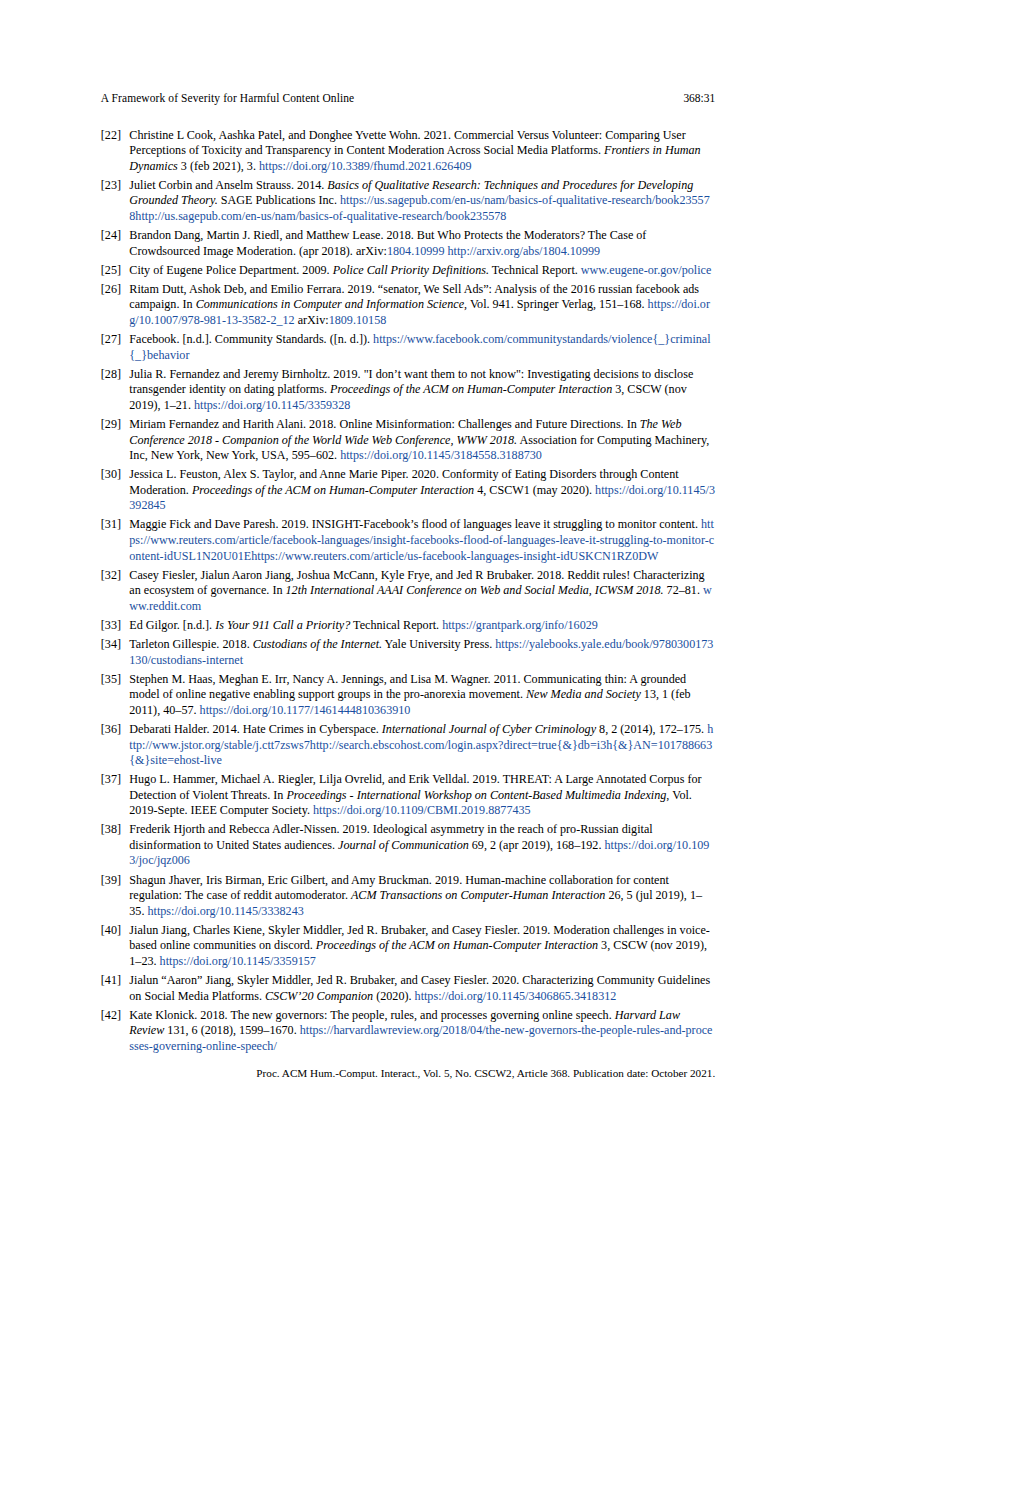A Framework of Severity for Harmful Content Online 368:31
[22] Christine L Cook, Aashka Patel, and Donghee Yvette Wohn. 2021. Commercial Versus Volunteer: Comparing User Perceptions of Toxicity and Transparency in Content Moderation Across Social Media Platforms. Frontiers in Human Dynamics 3 (feb 2021), 3. https://doi.org/10.3389/fhumd.2021.626409
[23] Juliet Corbin and Anselm Strauss. 2014. Basics of Qualitative Research: Techniques and Procedures for Developing Grounded Theory. SAGE Publications Inc. https://us.sagepub.com/en-us/nam/basics-of-qualitative-research/book235578http://us.sagepub.com/en-us/nam/basics-of-qualitative-research/book235578
[24] Brandon Dang, Martin J. Riedl, and Matthew Lease. 2018. But Who Protects the Moderators? The Case of Crowdsourced Image Moderation. (apr 2018). arXiv:1804.10999 http://arxiv.org/abs/1804.10999
[25] City of Eugene Police Department. 2009. Police Call Priority Definitions. Technical Report. www.eugene-or.gov/police
[26] Ritam Dutt, Ashok Deb, and Emilio Ferrara. 2019. “senator, We Sell Ads”: Analysis of the 2016 russian facebook ads campaign. In Communications in Computer and Information Science, Vol. 941. Springer Verlag, 151–168. https://doi.org/10.1007/978-981-13-3582-2_12 arXiv:1809.10158
[27] Facebook. [n.d.]. Community Standards. ([n. d.]). https://www.facebook.com/communitystandards/violence{_}criminal{_}behavior
[28] Julia R. Fernandez and Jeremy Birnholtz. 2019. "I don’t want them to not know": Investigating decisions to disclose transgender identity on dating platforms. Proceedings of the ACM on Human-Computer Interaction 3, CSCW (nov 2019), 1–21. https://doi.org/10.1145/3359328
[29] Miriam Fernandez and Harith Alani. 2018. Online Misinformation: Challenges and Future Directions. In The Web Conference 2018 - Companion of the World Wide Web Conference, WWW 2018. Association for Computing Machinery, Inc, New York, New York, USA, 595–602. https://doi.org/10.1145/3184558.3188730
[30] Jessica L. Feuston, Alex S. Taylor, and Anne Marie Piper. 2020. Conformity of Eating Disorders through Content Moderation. Proceedings of the ACM on Human-Computer Interaction 4, CSCW1 (may 2020). https://doi.org/10.1145/3392845
[31] Maggie Fick and Dave Paresh. 2019. INSIGHT-Facebook’s flood of languages leave it struggling to monitor content. https://www.reuters.com/article/facebook-languages/insight-facebooks-flood-of-languages-leave-it-struggling-to-monitor-content-idUSL1N20U01Ehttps://www.reuters.com/article/us-facebook-languages-insight-idUSKCN1RZ0DW
[32] Casey Fiesler, Jialun Aaron Jiang, Joshua McCann, Kyle Frye, and Jed R Brubaker. 2018. Reddit rules! Characterizing an ecosystem of governance. In 12th International AAAI Conference on Web and Social Media, ICWSM 2018. 72–81. www.reddit.com
[33] Ed Gilgor. [n.d.]. Is Your 911 Call a Priority? Technical Report. https://grantpark.org/info/16029
[34] Tarleton Gillespie. 2018. Custodians of the Internet. Yale University Press. https://yalebooks.yale.edu/book/9780300173130/custodians-internet
[35] Stephen M. Haas, Meghan E. Irr, Nancy A. Jennings, and Lisa M. Wagner. 2011. Communicating thin: A grounded model of online negative enabling support groups in the pro-anorexia movement. New Media and Society 13, 1 (feb 2011), 40–57. https://doi.org/10.1177/1461444810363910
[36] Debarati Halder. 2014. Hate Crimes in Cyberspace. International Journal of Cyber Criminology 8, 2 (2014), 172–175. http://www.jstor.org/stable/j.ctt7zsws7http://search.ebscohost.com/login.aspx?direct=true{&}db=i3h{&}AN=101788663{&}site=ehost-live
[37] Hugo L. Hammer, Michael A. Riegler, Lilja Ovrelid, and Erik Velldal. 2019. THREAT: A Large Annotated Corpus for Detection of Violent Threats. In Proceedings - International Workshop on Content-Based Multimedia Indexing, Vol. 2019-Septe. IEEE Computer Society. https://doi.org/10.1109/CBMI.2019.8877435
[38] Frederik Hjorth and Rebecca Adler-Nissen. 2019. Ideological asymmetry in the reach of pro-Russian digital disinformation to United States audiences. Journal of Communication 69, 2 (apr 2019), 168–192. https://doi.org/10.1093/joc/jqz006
[39] Shagun Jhaver, Iris Birman, Eric Gilbert, and Amy Bruckman. 2019. Human-machine collaboration for content regulation: The case of reddit automoderator. ACM Transactions on Computer-Human Interaction 26, 5 (jul 2019), 1–35. https://doi.org/10.1145/3338243
[40] Jialun Jiang, Charles Kiene, Skyler Middler, Jed R. Brubaker, and Casey Fiesler. 2019. Moderation challenges in voice-based online communities on discord. Proceedings of the ACM on Human-Computer Interaction 3, CSCW (nov 2019), 1–23. https://doi.org/10.1145/3359157
[41] Jialun “Aaron” Jiang, Skyler Middler, Jed R. Brubaker, and Casey Fiesler. 2020. Characterizing Community Guidelines on Social Media Platforms. CSCW’20 Companion (2020). https://doi.org/10.1145/3406865.3418312
[42] Kate Klonick. 2018. The new governors: The people, rules, and processes governing online speech. Harvard Law Review 131, 6 (2018), 1599–1670. https://harvardlawreview.org/2018/04/the-new-governors-the-people-rules-and-processes-governing-online-speech/
Proc. ACM Hum.-Comput. Interact., Vol. 5, No. CSCW2, Article 368. Publication date: October 2021.